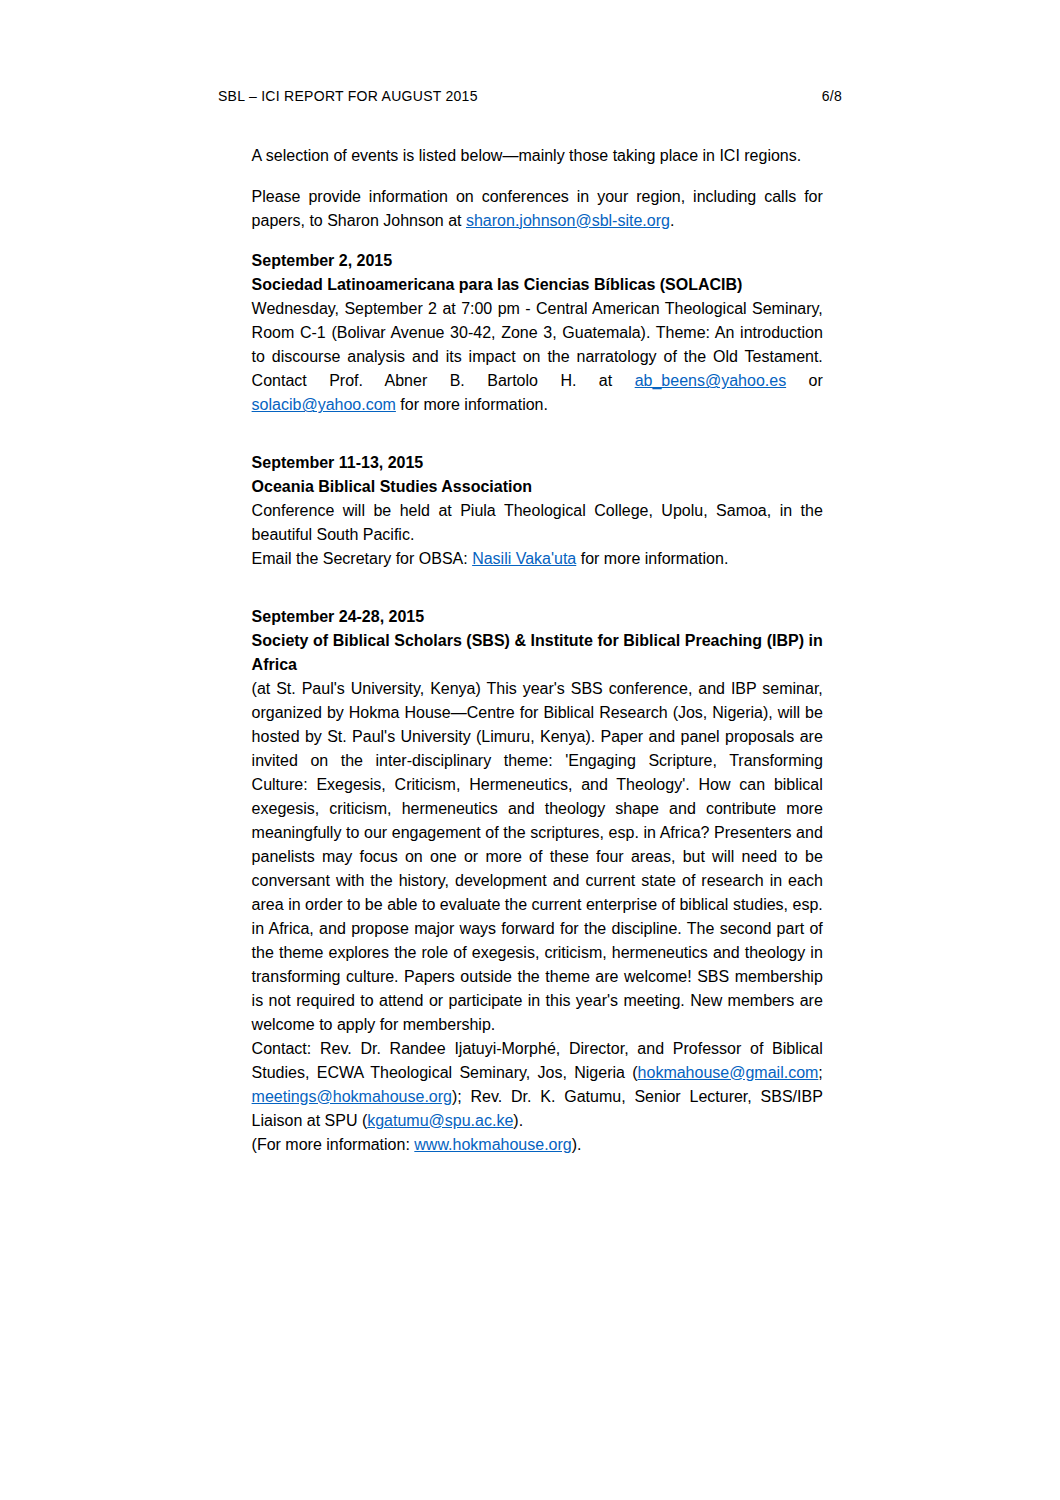SBL – ICI Report for August 2015 6/8
A selection of events is listed below—mainly those taking place in ICI regions.
Please provide information on conferences in your region, including calls for papers, to Sharon Johnson at sharon.johnson@sbl-site.org.
September 2, 2015
Sociedad Latinoamericana para las Ciencias Bíblicas (SOLACIB)
Wednesday, September 2 at 7:00 pm - Central American Theological Seminary, Room C-1 (Bolivar Avenue 30-42, Zone 3, Guatemala). Theme: An introduction to discourse analysis and its impact on the narratology of the Old Testament. Contact Prof. Abner B. Bartolo H. at ab_beens@yahoo.es or solacib@yahoo.com for more information.
September 11-13, 2015
Oceania Biblical Studies Association
Conference will be held at Piula Theological College, Upolu, Samoa, in the beautiful South Pacific.
Email the Secretary for OBSA: Nasili Vaka'uta for more information.
September 24-28, 2015
Society of Biblical Scholars (SBS) & Institute for Biblical Preaching (IBP) in Africa
(at St. Paul's University, Kenya) This year's SBS conference, and IBP seminar, organized by Hokma House—Centre for Biblical Research (Jos, Nigeria), will be hosted by St. Paul's University (Limuru, Kenya). Paper and panel proposals are invited on the inter-disciplinary theme: 'Engaging Scripture, Transforming Culture: Exegesis, Criticism, Hermeneutics, and Theology'. How can biblical exegesis, criticism, hermeneutics and theology shape and contribute more meaningfully to our engagement of the scriptures, esp. in Africa? Presenters and panelists may focus on one or more of these four areas, but will need to be conversant with the history, development and current state of research in each area in order to be able to evaluate the current enterprise of biblical studies, esp. in Africa, and propose major ways forward for the discipline. The second part of the theme explores the role of exegesis, criticism, hermeneutics and theology in transforming culture. Papers outside the theme are welcome! SBS membership is not required to attend or participate in this year's meeting. New members are welcome to apply for membership.
Contact: Rev. Dr. Randee Ijatuyi-Morphé, Director, and Professor of Biblical Studies, ECWA Theological Seminary, Jos, Nigeria (hokmahouse@gmail.com; meetings@hokmahouse.org); Rev. Dr. K. Gatumu, Senior Lecturer, SBS/IBP Liaison at SPU (kgatumu@spu.ac.ke).
(For more information: www.hokmahouse.org).